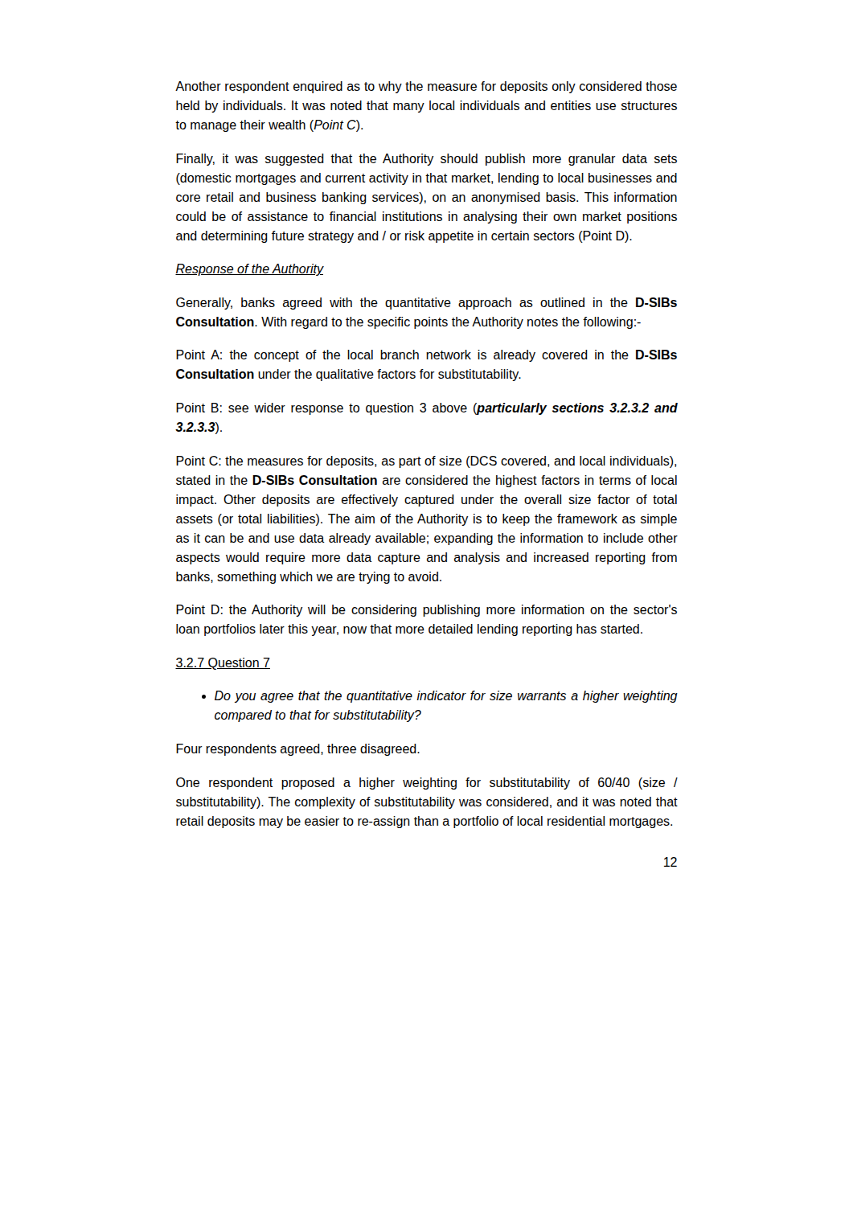Another respondent enquired as to why the measure for deposits only considered those held by individuals. It was noted that many local individuals and entities use structures to manage their wealth (Point C).
Finally, it was suggested that the Authority should publish more granular data sets (domestic mortgages and current activity in that market, lending to local businesses and core retail and business banking services), on an anonymised basis. This information could be of assistance to financial institutions in analysing their own market positions and determining future strategy and / or risk appetite in certain sectors (Point D).
Response of the Authority
Generally, banks agreed with the quantitative approach as outlined in the D-SIBs Consultation. With regard to the specific points the Authority notes the following:-
Point A: the concept of the local branch network is already covered in the D-SIBs Consultation under the qualitative factors for substitutability.
Point B: see wider response to question 3 above (particularly sections 3.2.3.2 and 3.2.3.3).
Point C: the measures for deposits, as part of size (DCS covered, and local individuals), stated in the D-SIBs Consultation are considered the highest factors in terms of local impact. Other deposits are effectively captured under the overall size factor of total assets (or total liabilities). The aim of the Authority is to keep the framework as simple as it can be and use data already available; expanding the information to include other aspects would require more data capture and analysis and increased reporting from banks, something which we are trying to avoid.
Point D: the Authority will be considering publishing more information on the sector's loan portfolios later this year, now that more detailed lending reporting has started.
3.2.7 Question 7
Do you agree that the quantitative indicator for size warrants a higher weighting compared to that for substitutability?
Four respondents agreed, three disagreed.
One respondent proposed a higher weighting for substitutability of 60/40 (size / substitutability). The complexity of substitutability was considered, and it was noted that retail deposits may be easier to re-assign than a portfolio of local residential mortgages.
12